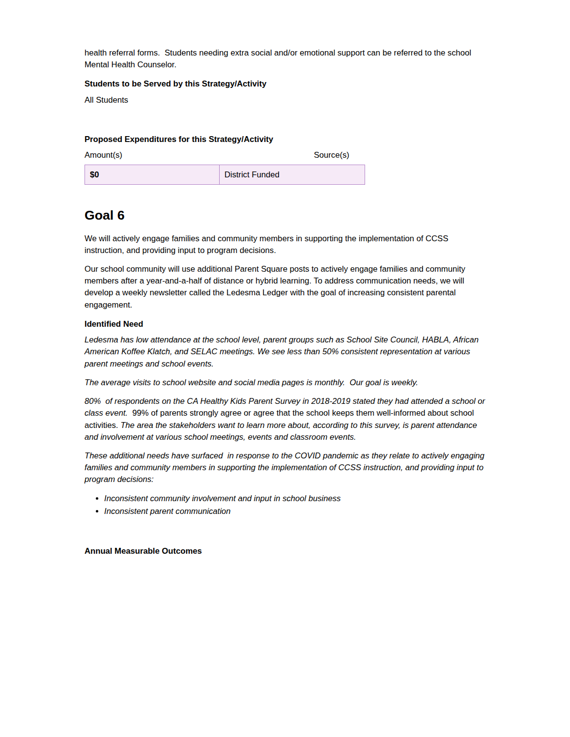health referral forms. Students needing extra social and/or emotional support can be referred to the school Mental Health Counselor.
Students to be Served by this Strategy/Activity
All Students
Proposed Expenditures for this Strategy/Activity
Amount(s) Source(s)
| $0 | District Funded |
Goal 6
We will actively engage families and community members in supporting the implementation of CCSS instruction, and providing input to program decisions.
Our school community will use additional Parent Square posts to actively engage families and community members after a year-and-a-half of distance or hybrid learning. To address communication needs, we will develop a weekly newsletter called the Ledesma Ledger with the goal of increasing consistent parental engagement.
Identified Need
Ledesma has low attendance at the school level, parent groups such as School Site Council, HABLA, African American Koffee Klatch, and SELAC meetings. We see less than 50% consistent representation at various parent meetings and school events.
The average visits to school website and social media pages is monthly. Our goal is weekly.
80% of respondents on the CA Healthy Kids Parent Survey in 2018-2019 stated they had attended a school or class event. 99% of parents strongly agree or agree that the school keeps them well-informed about school activities. The area the stakeholders want to learn more about, according to this survey, is parent attendance and involvement at various school meetings, events and classroom events.
These additional needs have surfaced in response to the COVID pandemic as they relate to actively engaging families and community members in supporting the implementation of CCSS instruction, and providing input to program decisions:
Inconsistent community involvement and input in school business
Inconsistent parent communication
Annual Measurable Outcomes